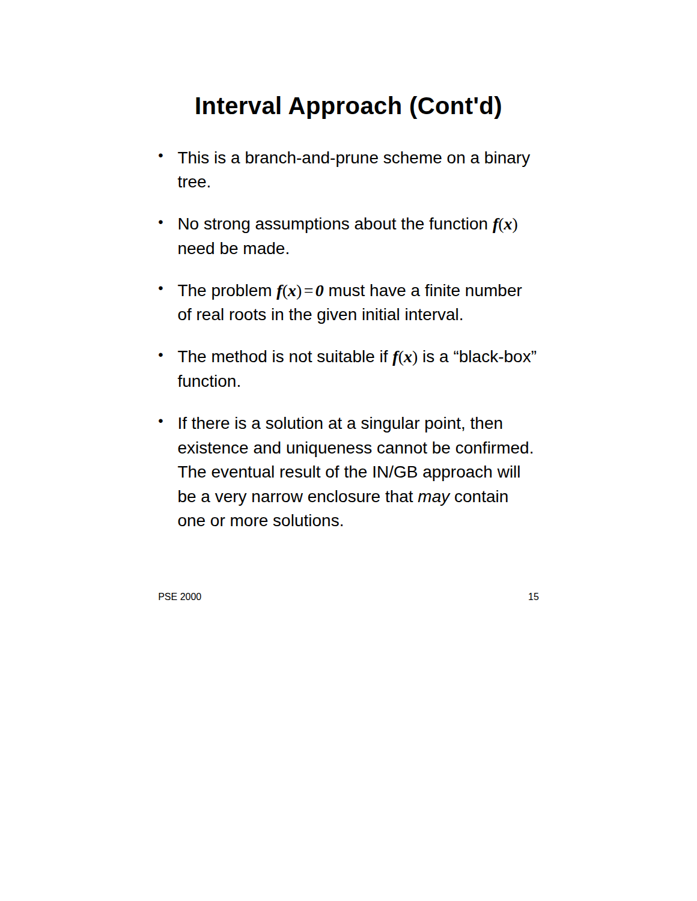Interval Approach (Cont'd)
This is a branch-and-prune scheme on a binary tree.
No strong assumptions about the function f(x) need be made.
The problem f(x)=0 must have a finite number of real roots in the given initial interval.
The method is not suitable if f(x) is a “black-box” function.
If there is a solution at a singular point, then existence and uniqueness cannot be confirmed. The eventual result of the IN/GB approach will be a very narrow enclosure that may contain one or more solutions.
PSE 2000 15